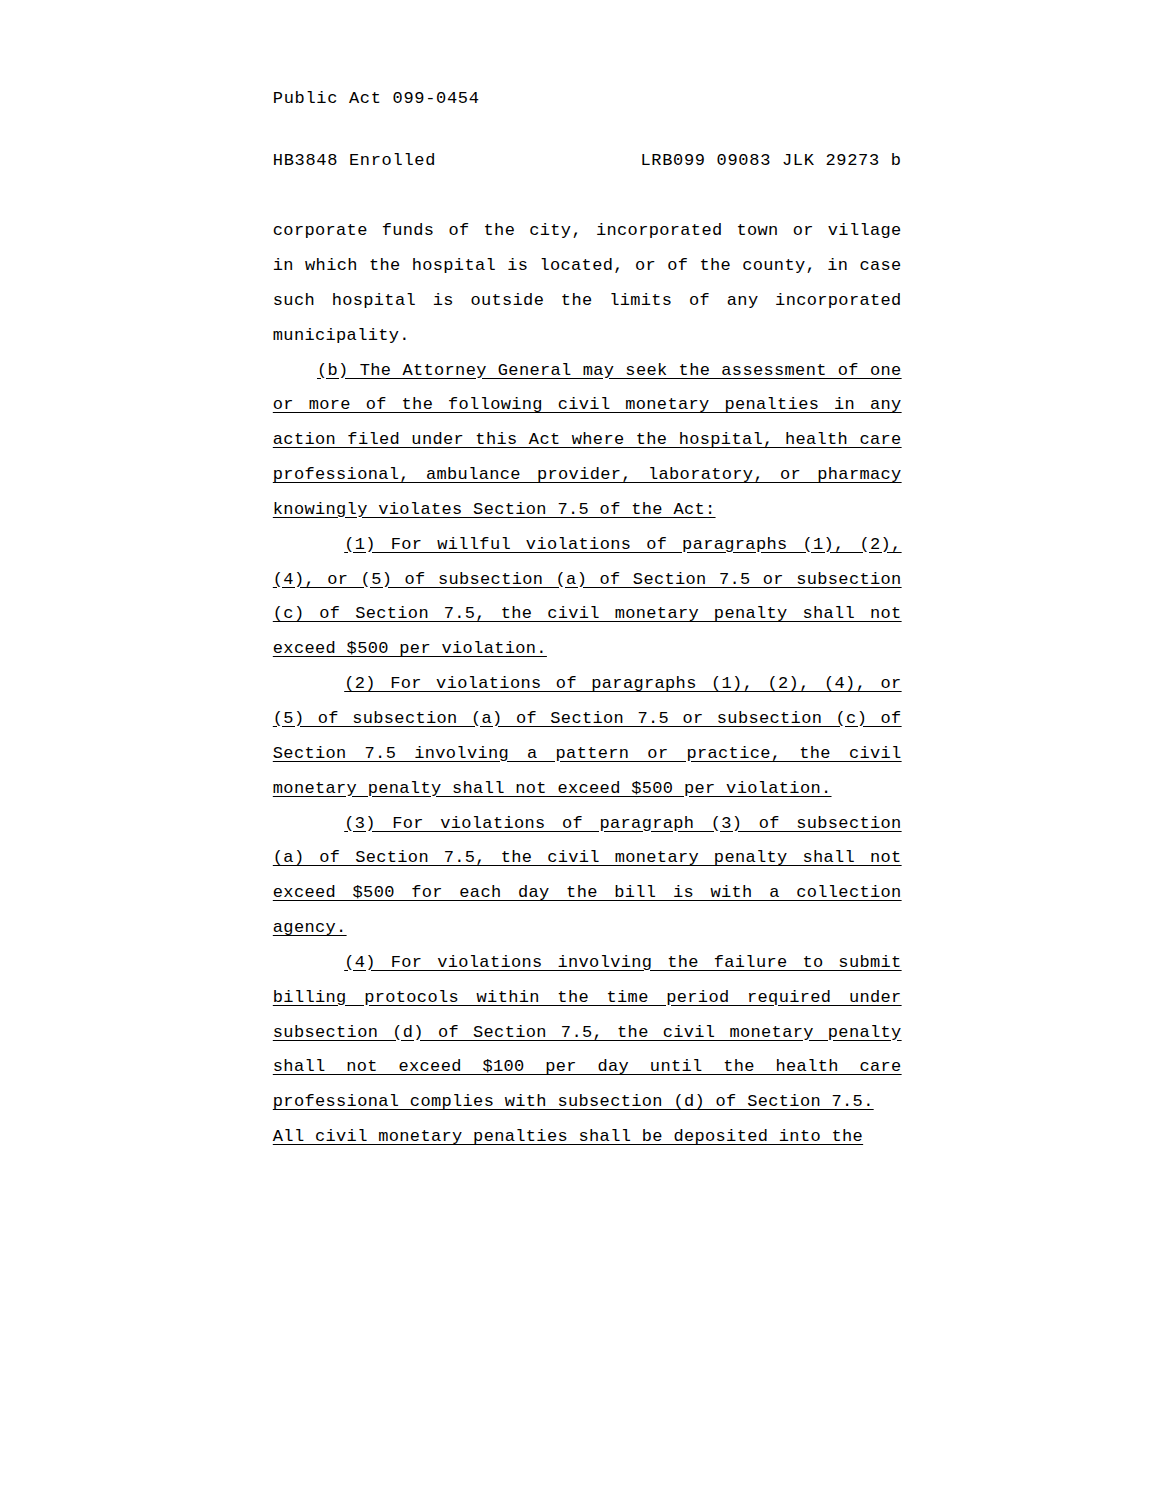Public Act 099-0454
HB3848 Enrolled LRB099 09083 JLK 29273 b
corporate funds of the city, incorporated town or village in which the hospital is located, or of the county, in case such hospital is outside the limits of any incorporated municipality.
(b) The Attorney General may seek the assessment of one or more of the following civil monetary penalties in any action filed under this Act where the hospital, health care professional, ambulance provider, laboratory, or pharmacy knowingly violates Section 7.5 of the Act:
(1) For willful violations of paragraphs (1), (2), (4), or (5) of subsection (a) of Section 7.5 or subsection (c) of Section 7.5, the civil monetary penalty shall not exceed $500 per violation.
(2) For violations of paragraphs (1), (2), (4), or (5) of subsection (a) of Section 7.5 or subsection (c) of Section 7.5 involving a pattern or practice, the civil monetary penalty shall not exceed $500 per violation.
(3) For violations of paragraph (3) of subsection (a) of Section 7.5, the civil monetary penalty shall not exceed $500 for each day the bill is with a collection agency.
(4) For violations involving the failure to submit billing protocols within the time period required under subsection (d) of Section 7.5, the civil monetary penalty shall not exceed $100 per day until the health care professional complies with subsection (d) of Section 7.5.
All civil monetary penalties shall be deposited into the